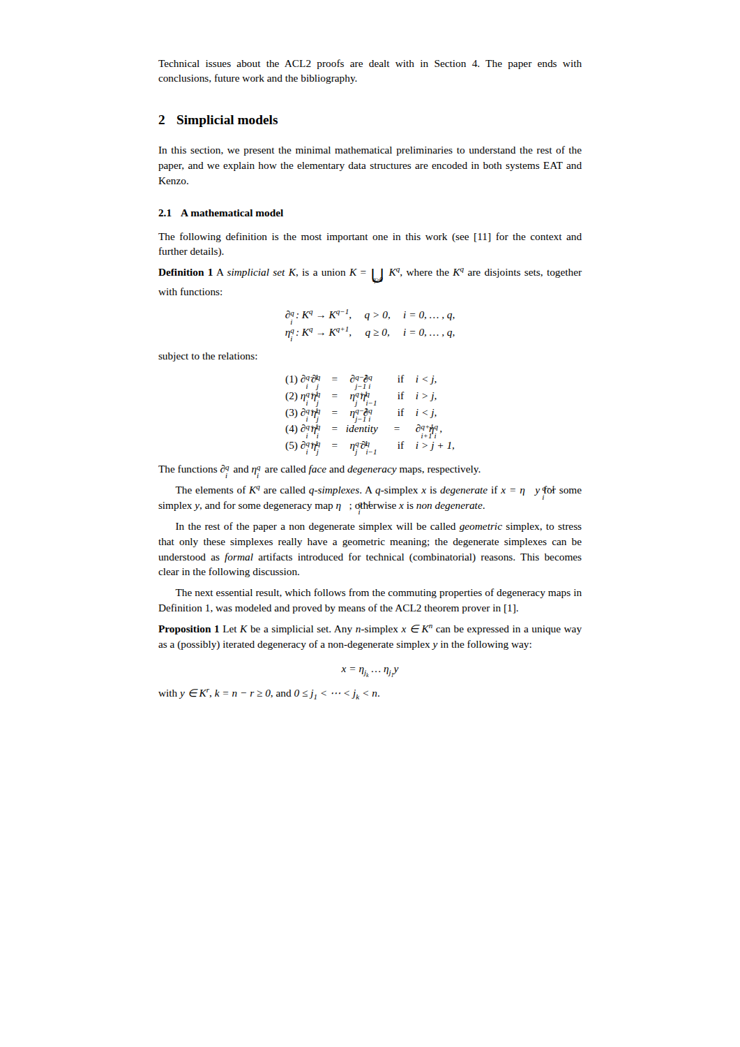Technical issues about the ACL2 proofs are dealt with in Section 4. The paper ends with conclusions, future work and the bibliography.
2 Simplicial models
In this section, we present the minimal mathematical preliminaries to understand the rest of the paper, and we explain how the elementary data structures are encoded in both systems EAT and Kenzo.
2.1 A mathematical model
The following definition is the most important one in this work (see [11] for the context and further details).
Definition 1 A simplicial set K, is a union K = ⋃q≥0 Kq, where the Kq are disjoints sets, together with functions:
| ∂ i q : K q → K q−1 , | q > 0, | i = 0, … , q, |
| η i q : K q → K q+1 , | q ≥ 0, | i = 0, … , q, |
subject to the relations:
| (1) ∂ i q−1 ∂ j q | = | ∂ j−1 q−1 ∂ i q | if | i < j, |
| (2) η i q+1 η j q | = | η j q+1 η i−1 q | if | i > j, |
| (3) ∂ i q+1 η j q | = | η j−1 q−1 ∂ i q | if | i < j, |
| (4) ∂ i q+1 η i q | = | identity | = | ∂ i+1 q+1 η i q , |
| (5) ∂ i q+1 η j q | = | η j q−1 ∂ i−1 q | if | i > j + 1, |
The functions ∂iq and ηiq are called face and degeneracy maps, respectively.
The elements of Kq are called q-simplexes. A q-simplex x is degenerate if x = ηiq−1 y for some simplex y, and for some degeneracy map ηiq−1 ; otherwise x is non degenerate.
In the rest of the paper a non degenerate simplex will be called geometric simplex, to stress that only these simplexes really have a geometric meaning; the degenerate simplexes can be understood as formal artifacts introduced for technical (combinatorial) reasons. This becomes clear in the following discussion.
The next essential result, which follows from the commuting properties of degeneracy maps in Definition 1, was modeled and proved by means of the ACL2 theorem prover in [1].
Proposition 1 Let K be a simplicial set. Any n-simplex x ∈ Kn can be expressed in a unique way as a (possibly) iterated degeneracy of a non-degenerate simplex y in the following way:
x = ηjk … ηj1y
with y ∈ Kr, k = n − r ≥ 0, and 0 ≤ j1 < ⋯ < jk < n.